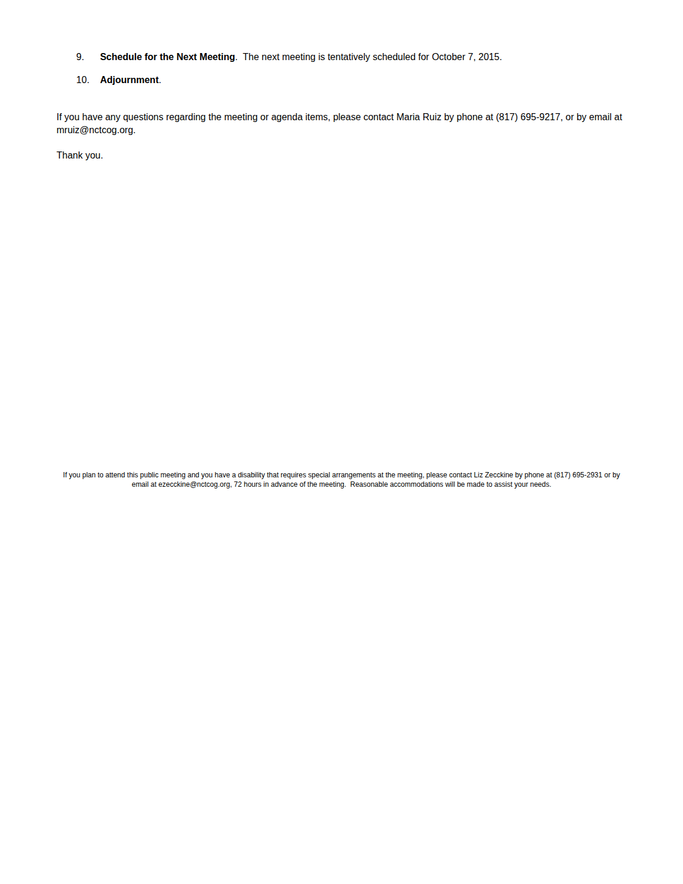9. Schedule for the Next Meeting. The next meeting is tentatively scheduled for October 7, 2015.
10. Adjournment.
If you have any questions regarding the meeting or agenda items, please contact Maria Ruiz by phone at (817) 695-9217, or by email at mruiz@nctcog.org.
Thank you.
If you plan to attend this public meeting and you have a disability that requires special arrangements at the meeting, please contact Liz Zecckine by phone at (817) 695-2931 or by email at ezecckine@nctcog.org, 72 hours in advance of the meeting. Reasonable accommodations will be made to assist your needs.